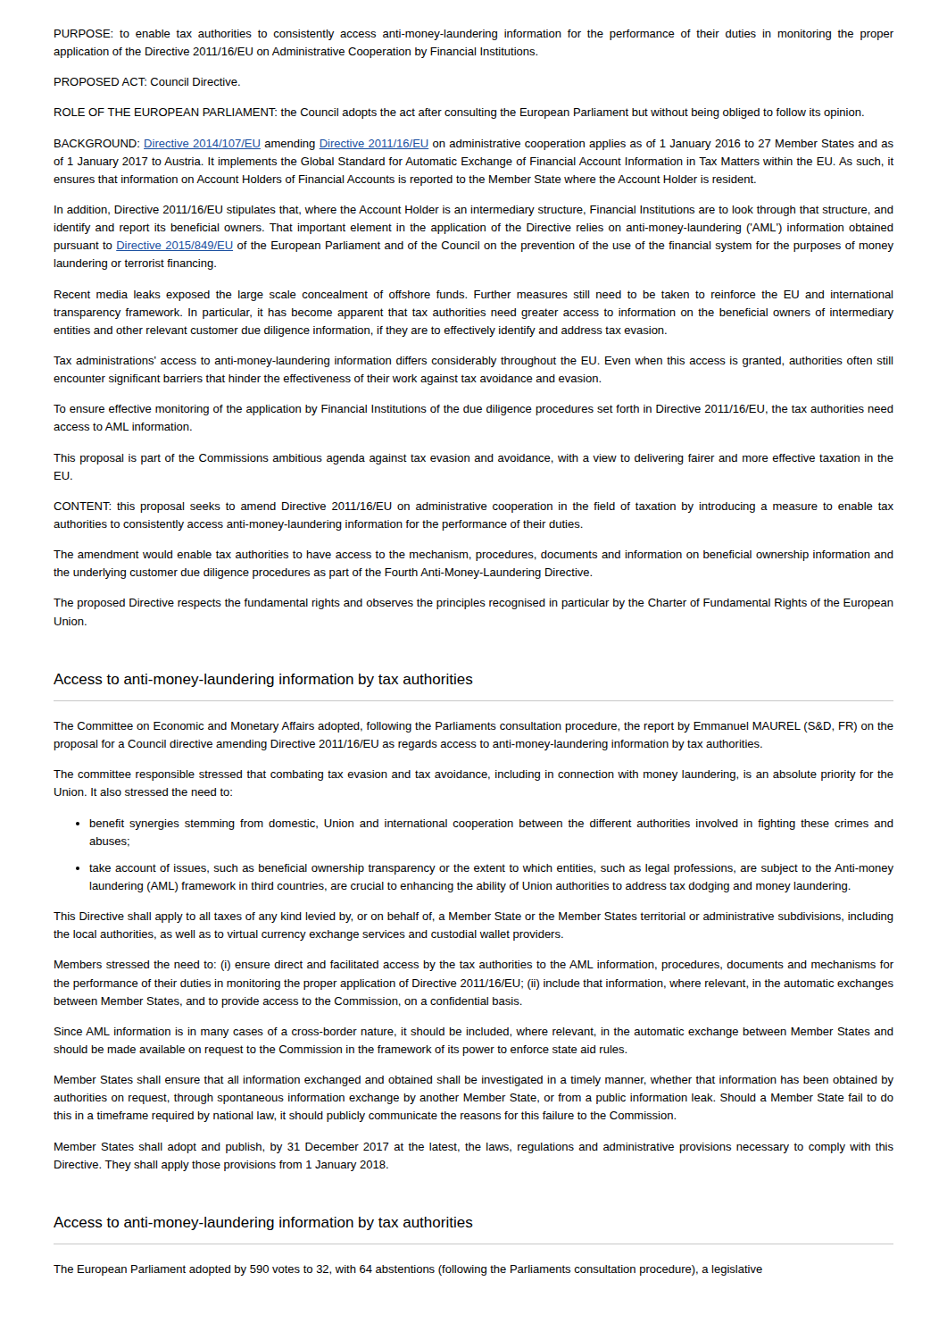PURPOSE: to enable tax authorities to consistently access anti-money-laundering information for the performance of their duties in monitoring the proper application of the Directive 2011/16/EU on Administrative Cooperation by Financial Institutions.
PROPOSED ACT: Council Directive.
ROLE OF THE EUROPEAN PARLIAMENT: the Council adopts the act after consulting the European Parliament but without being obliged to follow its opinion.
BACKGROUND: Directive 2014/107/EU amending Directive 2011/16/EU on administrative cooperation applies as of 1 January 2016 to 27 Member States and as of 1 January 2017 to Austria. It implements the Global Standard for Automatic Exchange of Financial Account Information in Tax Matters within the EU. As such, it ensures that information on Account Holders of Financial Accounts is reported to the Member State where the Account Holder is resident.
In addition, Directive 2011/16/EU stipulates that, where the Account Holder is an intermediary structure, Financial Institutions are to look through that structure, and identify and report its beneficial owners. That important element in the application of the Directive relies on anti-money-laundering ('AML') information obtained pursuant to Directive 2015/849/EU of the European Parliament and of the Council on the prevention of the use of the financial system for the purposes of money laundering or terrorist financing.
Recent media leaks exposed the large scale concealment of offshore funds. Further measures still need to be taken to reinforce the EU and international transparency framework. In particular, it has become apparent that tax authorities need greater access to information on the beneficial owners of intermediary entities and other relevant customer due diligence information, if they are to effectively identify and address tax evasion.
Tax administrations' access to anti-money-laundering information differs considerably throughout the EU. Even when this access is granted, authorities often still encounter significant barriers that hinder the effectiveness of their work against tax avoidance and evasion.
To ensure effective monitoring of the application by Financial Institutions of the due diligence procedures set forth in Directive 2011/16/EU, the tax authorities need access to AML information.
This proposal is part of the Commissions ambitious agenda against tax evasion and avoidance, with a view to delivering fairer and more effective taxation in the EU.
CONTENT: this proposal seeks to amend Directive 2011/16/EU on administrative cooperation in the field of taxation by introducing a measure to enable tax authorities to consistently access anti-money-laundering information for the performance of their duties.
The amendment would enable tax authorities to have access to the mechanism, procedures, documents and information on beneficial ownership information and the underlying customer due diligence procedures as part of the Fourth Anti-Money-Laundering Directive.
The proposed Directive respects the fundamental rights and observes the principles recognised in particular by the Charter of Fundamental Rights of the European Union.
Access to anti-money-laundering information by tax authorities
The Committee on Economic and Monetary Affairs adopted, following the Parliaments consultation procedure, the report by Emmanuel MAUREL (S&D, FR) on the proposal for a Council directive amending Directive 2011/16/EU as regards access to anti-money-laundering information by tax authorities.
The committee responsible stressed that combating tax evasion and tax avoidance, including in connection with money laundering, is an absolute priority for the Union. It also stressed the need to:
benefit synergies stemming from domestic, Union and international cooperation between the different authorities involved in fighting these crimes and abuses;
take account of issues, such as beneficial ownership transparency or the extent to which entities, such as legal professions, are subject to the Anti-money laundering (AML) framework in third countries, are crucial to enhancing the ability of Union authorities to address tax dodging and money laundering.
This Directive shall apply to all taxes of any kind levied by, or on behalf of, a Member State or the Member States territorial or administrative subdivisions, including the local authorities, as well as to virtual currency exchange services and custodial wallet providers.
Members stressed the need to: (i) ensure direct and facilitated access by the tax authorities to the AML information, procedures, documents and mechanisms for the performance of their duties in monitoring the proper application of Directive 2011/16/EU; (ii) include that information, where relevant, in the automatic exchanges between Member States, and to provide access to the Commission, on a confidential basis.
Since AML information is in many cases of a cross-border nature, it should be included, where relevant, in the automatic exchange between Member States and should be made available on request to the Commission in the framework of its power to enforce state aid rules.
Member States shall ensure that all information exchanged and obtained shall be investigated in a timely manner, whether that information has been obtained by authorities on request, through spontaneous information exchange by another Member State, or from a public information leak. Should a Member State fail to do this in a timeframe required by national law, it should publicly communicate the reasons for this failure to the Commission.
Member States shall adopt and publish, by 31 December 2017 at the latest, the laws, regulations and administrative provisions necessary to comply with this Directive. They shall apply those provisions from 1 January 2018.
Access to anti-money-laundering information by tax authorities
The European Parliament adopted by 590 votes to 32, with 64 abstentions (following the Parliaments consultation procedure), a legislative